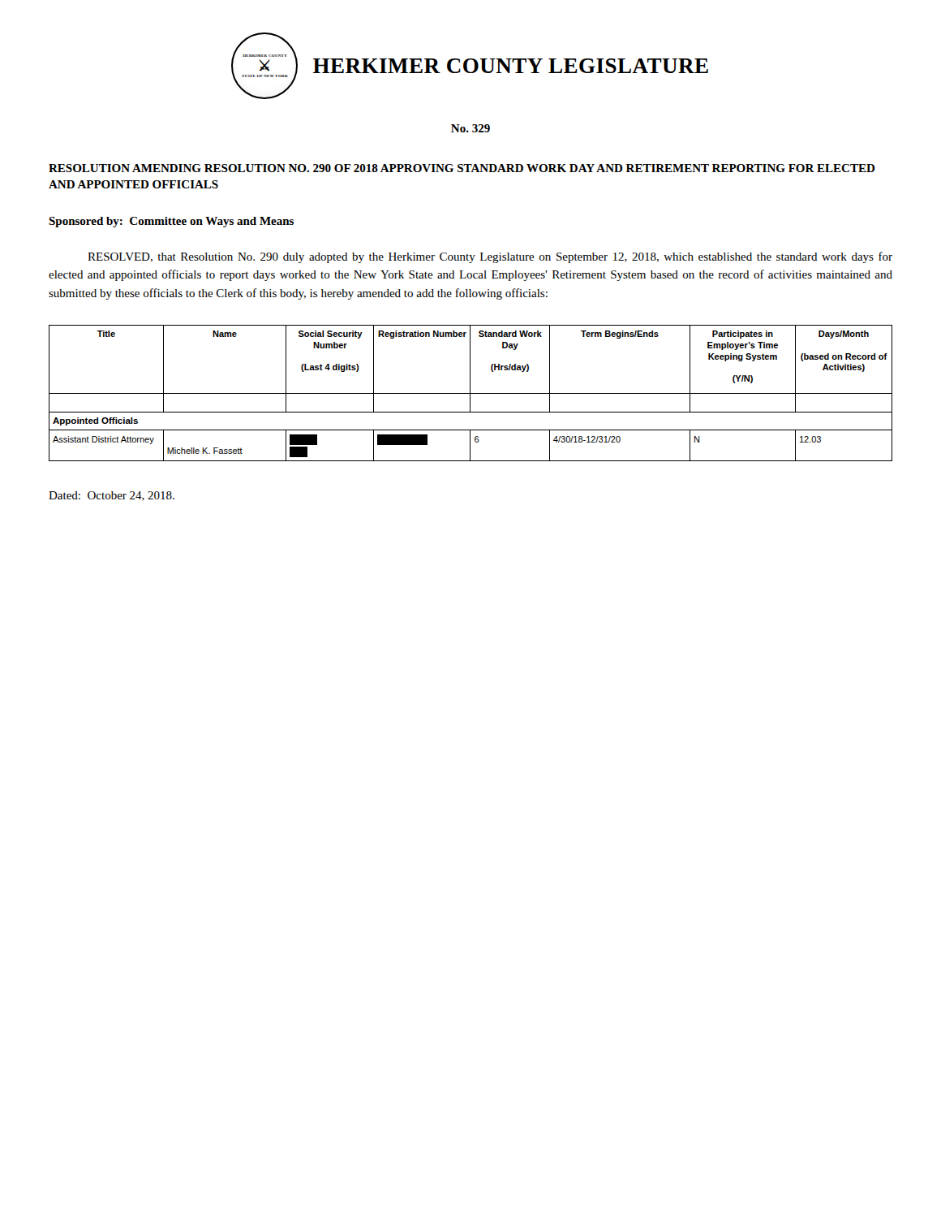HERKIMER COUNTY ⚔ STATE OF NEW YORK
HERKIMER COUNTY LEGISLATURE
No. 329
Resolution Amending Resolution No. 290 of 2018 Approving Standard Work Day and Retirement Reporting for Elected and Appointed Officials
Sponsored by: Committee on Ways and Means
RESOLVED, that Resolution No. 290 duly adopted by the Herkimer County Legislature on September 12, 2018, which established the standard work days for elected and appointed officials to report days worked to the New York State and Local Employees' Retirement System based on the record of activities maintained and submitted by these officials to the Clerk of this body, is hereby amended to add the following officials:
| Title | Name | Social Security Number (Last 4 digits) | Registration Number | Standard Work Day (Hrs/day) | Term Begins/Ends | Participates in Employer’s Time Keeping System (Y/N) | Days/Month (based on Record of Activities) |
| --- | --- | --- | --- | --- | --- | --- | --- |
| Appointed Officials |
| Assistant District Attorney | Michelle K. Fassett | | | 6 | 4/30/18-12/31/20 | N | 12.03 |
Dated: October 24, 2018.